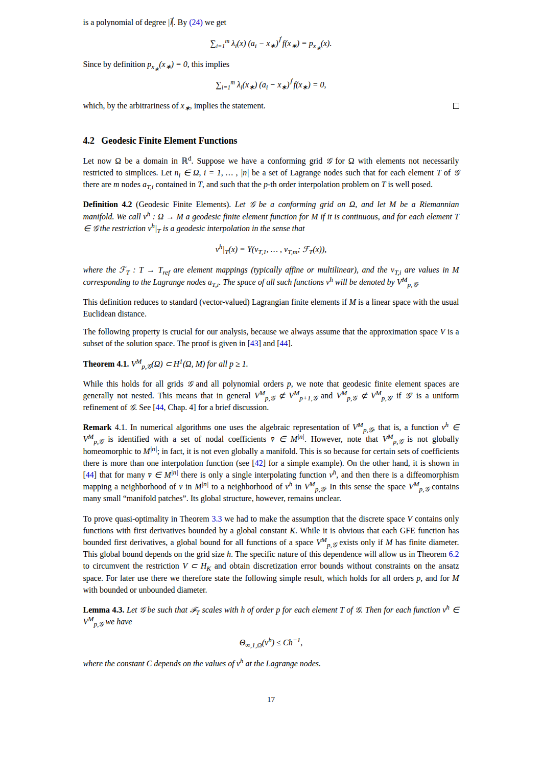is a polynomial of degree |l⃗|. By (24) we get
∑i=1m λi(x) (ai − x∗)l⃗ f(x∗) = px∗(x).
Since by definition px∗(x∗) = 0, this implies
∑i=1m λi(x∗) (ai − x∗)l⃗ f(x∗) = 0,
which, by the arbitrariness of x∗, implies the statement.
4.2 Geodesic Finite Element Functions
Let now Ω be a domain in ℝd. Suppose we have a conforming grid 𝒢 for Ω with elements not necessarily restricted to simplices. Let ni ∈ Ω, i = 1, … , |n| be a set of Lagrange nodes such that for each element T of 𝒢 there are m nodes aT,i contained in T, and such that the p-th order interpolation problem on T is well posed.
Definition 4.2 (Geodesic Finite Elements). Let 𝒢 be a conforming grid on Ω, and let M be a Riemannian manifold. We call vh : Ω → M a geodesic finite element function for M if it is continuous, and for each element T ∈ 𝒢 the restriction vh|T is a geodesic interpolation in the sense that
vh|T(x) = Υ(vT,1, … , vT,m; ℱT(x)),
where the ℱT : T → Tref are element mappings (typically affine or multilinear), and the vT,i are values in M corresponding to the Lagrange nodes aT,i. The space of all such functions vh will be denoted by VMp,𝒢.
This definition reduces to standard (vector-valued) Lagrangian finite elements if M is a linear space with the usual Euclidean distance.
The following property is crucial for our analysis, because we always assume that the approximation space V is a subset of the solution space. The proof is given in [43] and [44].
Theorem 4.1. VMp,𝒢(Ω) ⊂ H1(Ω, M) for all p ≥ 1.
While this holds for all grids 𝒢 and all polynomial orders p, we note that geodesic finite element spaces are generally not nested. This means that in general VMp,𝒢 ⊄ VMp+1,𝒢 and VMp,𝒢 ⊄ VMp,𝒢′ if 𝒢′ is a uniform refinement of 𝒢. See [44, Chap. 4] for a brief discussion.
Remark 4.1. In numerical algorithms one uses the algebraic representation of VMp,𝒢, that is, a function vh ∈ VMp,𝒢 is identified with a set of nodal coefficients v̄ ∈ M|n|. However, note that VMp,𝒢 is not globally homeomorphic to M|n|; in fact, it is not even globally a manifold. This is so because for certain sets of coefficients there is more than one interpolation function (see [42] for a simple example). On the other hand, it is shown in [44] that for many v̄ ∈ M|n| there is only a single interpolating function vh, and then there is a diffeomorphism mapping a neighborhood of v̄ in M|n| to a neighborhood of vh in VMp,𝒢. In this sense the space VMp,𝒢 contains many small “manifold patches”. Its global structure, however, remains unclear.
To prove quasi-optimality in Theorem 3.3 we had to make the assumption that the discrete space V contains only functions with first derivatives bounded by a global constant K. While it is obvious that each GFE function has bounded first derivatives, a global bound for all functions of a space VMp,𝒢 exists only if M has finite diameter. This global bound depends on the grid size h. The specific nature of this dependence will allow us in Theorem 6.2 to circumvent the restriction V ⊂ HK and obtain discretization error bounds without constraints on the ansatz space. For later use there we therefore state the following simple result, which holds for all orders p, and for M with bounded or unbounded diameter.
Lemma 4.3. Let 𝒢 be such that ℱT scales with h of order p for each element T of 𝒢. Then for each function vh ∈ VMp,𝒢 we have
Θ∞,1,Ω(vh) ≤ Ch−1,
where the constant C depends on the values of vh at the Lagrange nodes.
17